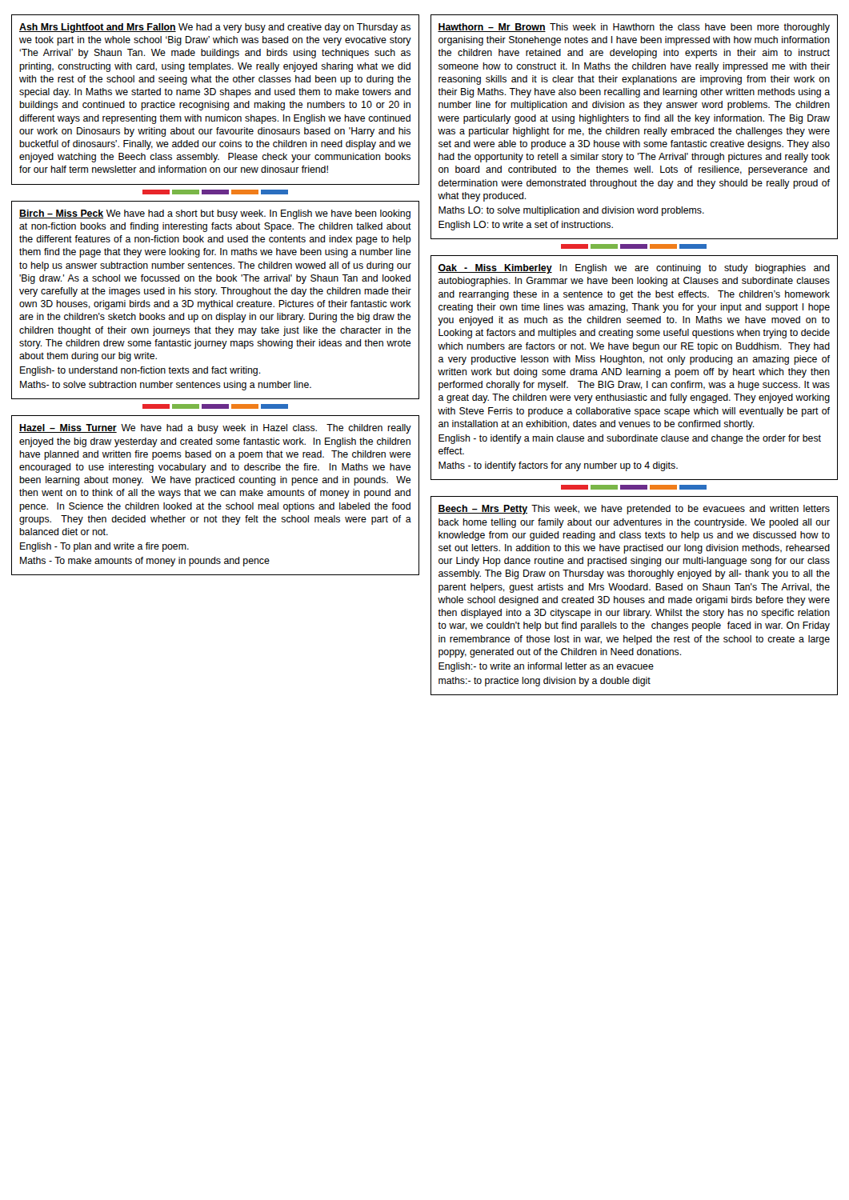Ash Mrs Lightfoot and Mrs Fallon We had a very busy and creative day on Thursday as we took part in the whole school ‘Big Draw’ which was based on the very evocative story ‘The Arrival’ by Shaun Tan. We made buildings and birds using techniques such as printing, constructing with card, using templates. We really enjoyed sharing what we did with the rest of the school and seeing what the other classes had been up to during the special day. In Maths we started to name 3D shapes and used them to make towers and buildings and continued to practice recognising and making the numbers to 10 or 20 in different ways and representing them with numicon shapes. In English we have continued our work on Dinosaurs by writing about our favourite dinosaurs based on 'Harry and his bucketful of dinosaurs'. Finally, we added our coins to the children in need display and we enjoyed watching the Beech class assembly. Please check your communication books for our half term newsletter and information on our new dinosaur friend!
Birch – Miss Peck We have had a short but busy week. In English we have been looking at non-fiction books and finding interesting facts about Space. The children talked about the different features of a non-fiction book and used the contents and index page to help them find the page that they were looking for. In maths we have been using a number line to help us answer subtraction number sentences. The children wowed all of us during our 'Big draw.' As a school we focussed on the book 'The arrival' by Shaun Tan and looked very carefully at the images used in his story. Throughout the day the children made their own 3D houses, origami birds and a 3D mythical creature. Pictures of their fantastic work are in the children's sketch books and up on display in our library. During the big draw the children thought of their own journeys that they may take just like the character in the story. The children drew some fantastic journey maps showing their ideas and then wrote about them during our big write.
English- to understand non-fiction texts and fact writing.
Maths- to solve subtraction number sentences using a number line.
Hazel – Miss Turner We have had a busy week in Hazel class. The children really enjoyed the big draw yesterday and created some fantastic work. In English the children have planned and written fire poems based on a poem that we read. The children were encouraged to use interesting vocabulary and to describe the fire. In Maths we have been learning about money. We have practiced counting in pence and in pounds. We then went on to think of all the ways that we can make amounts of money in pound and pence. In Science the children looked at the school meal options and labeled the food groups. They then decided whether or not they felt the school meals were part of a balanced diet or not.
English - To plan and write a fire poem.
Maths - To make amounts of money in pounds and pence
Hawthorn – Mr Brown This week in Hawthorn the class have been more thoroughly organising their Stonehenge notes and I have been impressed with how much information the children have retained and are developing into experts in their aim to instruct someone how to construct it. In Maths the children have really impressed me with their reasoning skills and it is clear that their explanations are improving from their work on their Big Maths. They have also been recalling and learning other written methods using a number line for multiplication and division as they answer word problems. The children were particularly good at using highlighters to find all the key information. The Big Draw was a particular highlight for me, the children really embraced the challenges they were set and were able to produce a 3D house with some fantastic creative designs. They also had the opportunity to retell a similar story to 'The Arrival' through pictures and really took on board and contributed to the themes well. Lots of resilience, perseverance and determination were demonstrated throughout the day and they should be really proud of what they produced.
Maths LO: to solve multiplication and division word problems.
English LO: to write a set of instructions.
Oak - Miss Kimberley In English we are continuing to study biographies and autobiographies. In Grammar we have been looking at Clauses and subordinate clauses and rearranging these in a sentence to get the best effects. The children’s homework creating their own time lines was amazing, Thank you for your input and support I hope you enjoyed it as much as the children seemed to. In Maths we have moved on to Looking at factors and multiples and creating some useful questions when trying to decide which numbers are factors or not. We have begun our RE topic on Buddhism. They had a very productive lesson with Miss Houghton, not only producing an amazing piece of written work but doing some drama AND learning a poem off by heart which they then performed chorally for myself. The BIG Draw, I can confirm, was a huge success. It was a great day. The children were very enthusiastic and fully engaged. They enjoyed working with Steve Ferris to produce a collaborative space scape which will eventually be part of an installation at an exhibition, dates and venues to be confirmed shortly.
English - to identify a main clause and subordinate clause and change the order for best effect.
Maths - to identify factors for any number up to 4 digits.
Beech – Mrs Petty This week, we have pretended to be evacuees and written letters back home telling our family about our adventures in the countryside. We pooled all our knowledge from our guided reading and class texts to help us and we discussed how to set out letters. In addition to this we have practised our long division methods, rehearsed our Lindy Hop dance routine and practised singing our multi-language song for our class assembly. The Big Draw on Thursday was thoroughly enjoyed by all- thank you to all the parent helpers, guest artists and Mrs Woodard. Based on Shaun Tan's The Arrival, the whole school designed and created 3D houses and made origami birds before they were then displayed into a 3D cityscape in our library. Whilst the story has no specific relation to war, we couldn't help but find parallels to the changes people faced in war. On Friday in remembrance of those lost in war, we helped the rest of the school to create a large poppy, generated out of the Children in Need donations.
English:- to write an informal letter as an evacuee
maths:- to practice long division by a double digit